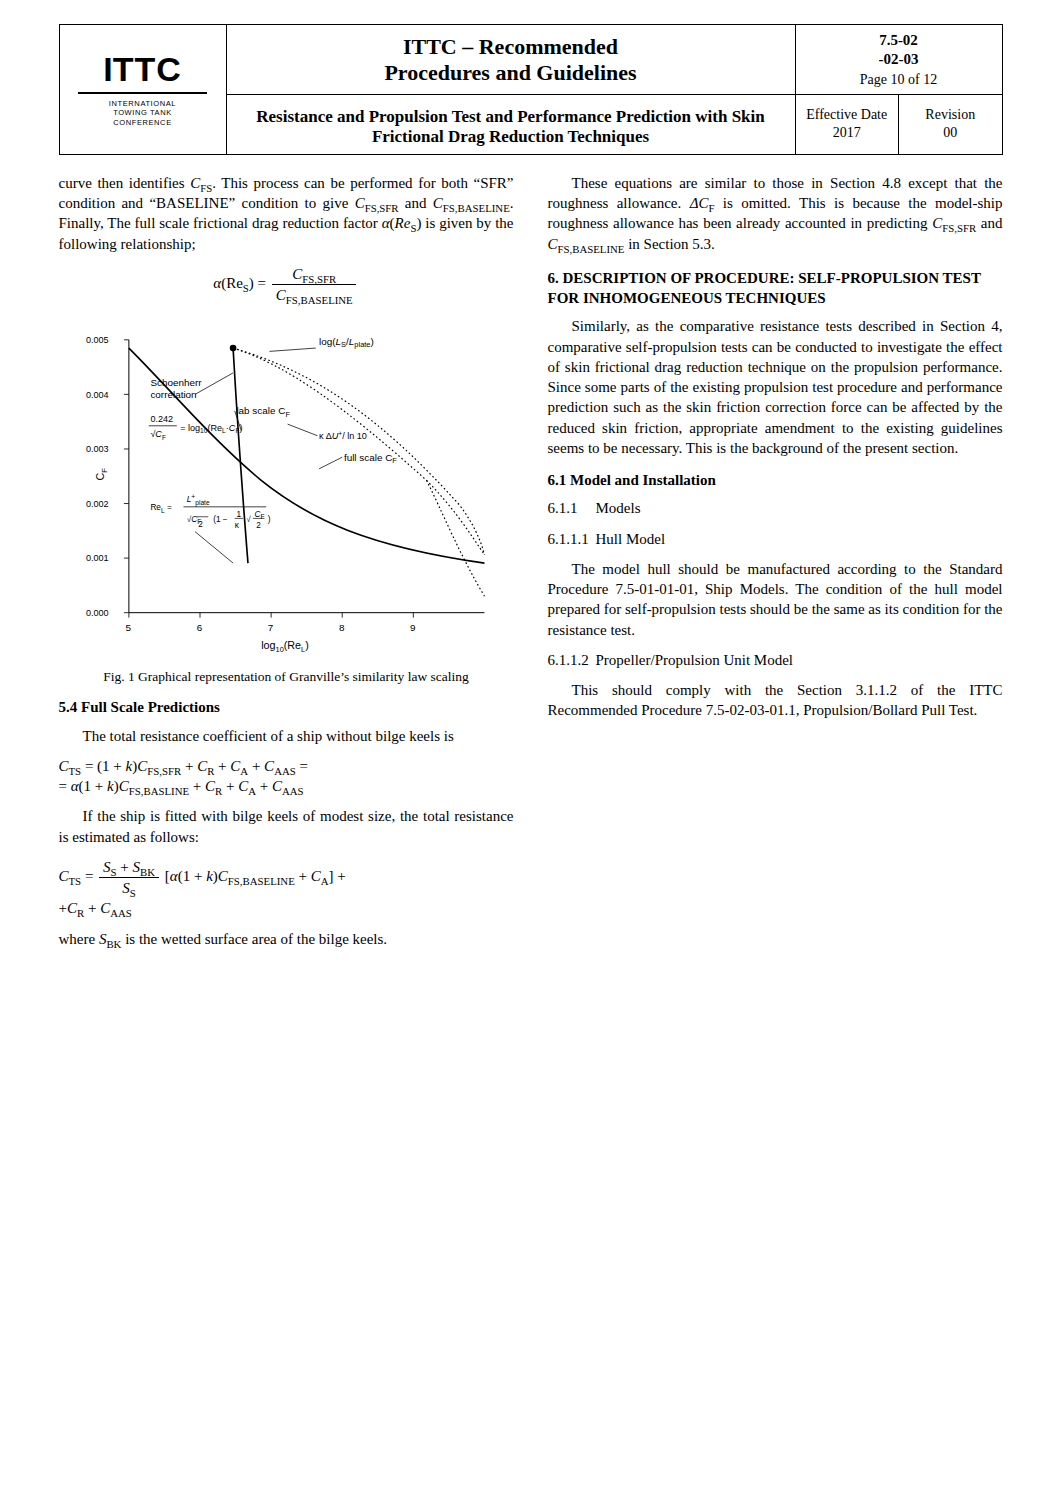| I TTC International Towing Tank Conference | ITTC – Recommended Procedures and Guidelines | 7.5-02 -02-03 Page 10 of 12 |
| Resistance and Propulsion Test and Performance Prediction with Skin Frictional Drag Reduction Techniques | Effective Date 2017 | Revision 00 |
curve then identifies CFS. This process can be performed for both “SFR” condition and “BASELINE” condition to give CFS,SFR and CFS,BASELINE. Finally, The full scale frictional drag reduction factor α(ReS) is given by the following relationship;
α(ReS) = CFS,SFR CFS,BASELINE
0.000 0.001 0.002 0.003 0.004 0.005 5 6 7 8 9 CF log10(ReL) log(LS/Lplate) Schoenherr correlation 0.242 √CF = log10(ReL·CF) κ ΔU+/ ln 10 full scale CF lab scale CF ReL = L+plate √CF 2 (1 − 1 κ √ CF 2 )
Fig. 1 Graphical representation of Granville’s similarity law scaling
5.4 Full Scale Predictions
The total resistance coefficient of a ship without bilge keels is
CTS = (1 + k)CFS,SFR + CR + CA + CAAS =
= α(1 + k)CFS,BASLINE + CR + CA + CAAS
If the ship is fitted with bilge keels of modest size, the total resistance is estimated as follows:
CTS = SS + SBK SS [α(1 + k)CFS,BASELINE + CA] +
+CR + CAAS
where SBK is the wetted surface area of the bilge keels.
These equations are similar to those in Section 4.8 except that the roughness allowance. ΔCF is omitted. This is because the model-ship roughness allowance has been already accounted in predicting CFS,SFR and CFS,BASELINE in Section 5.3.
6. DESCRIPTION OF PROCEDURE: SELF-PROPULSION TEST FOR INHOMOGENEOUS TECHNIQUES
Similarly, as the comparative resistance tests described in Section 4, comparative self-propulsion tests can be conducted to investigate the effect of skin frictional drag reduction technique on the propulsion performance. Since some parts of the existing propulsion test procedure and performance prediction such as the skin friction correction force can be affected by the reduced skin friction, appropriate amendment to the existing guidelines seems to be necessary. This is the background of the present section.
6.1 Model and Installation
6.1.1 Models
6.1.1.1 Hull Model
The model hull should be manufactured according to the Standard Procedure 7.5-01-01-01, Ship Models. The condition of the hull model prepared for self-propulsion tests should be the same as its condition for the resistance test.
6.1.1.2 Propeller/Propulsion Unit Model
This should comply with the Section 3.1.1.2 of the ITTC Recommended Procedure 7.5-02-03-01.1, Propulsion/Bollard Pull Test.